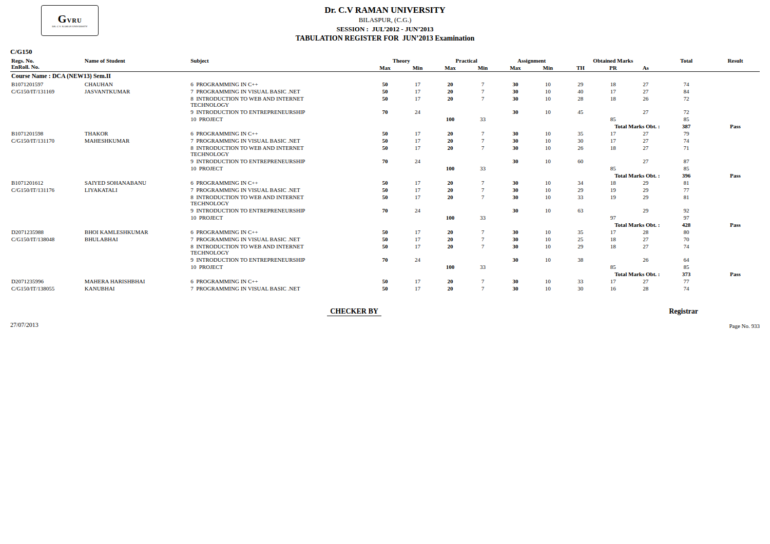GVRU
DR. C.V. RAMAN UNIVERSITY
Dr. C.V RAMAN UNIVERSITY
BILASPUR, (C.G.)
SESSION : JUL’2012 - JUN’2013
TABULATION REGISTER FOR JUN’2013 Examination
C/G150
| Regs. No. EnRoll. No. | Name of Student | Subject | Theory | Practical | Assignment | Obtained Marks | Total | Result |
| --- | --- | --- | --- | --- | --- | --- | --- | --- |
| Max | Min | Max | Min | Max | Min | TH | PR | As |
| Course Name : DCA (NEW13) Sem.II |
| B1071201597 | CHAUHAN | 6 PROGRAMMING IN C++ | 50 | 17 | 20 | 7 | 30 | 10 | 29 | 18 | 27 | 74 | |
| C/G150/IT/131169 | JASVANTKUMAR | 7 PROGRAMMING IN VISUAL BASIC .NET | 50 | 17 | 20 | 7 | 30 | 10 | 40 | 17 | 27 | 84 | |
| | | 8 INTRODUCTION TO WEB AND INTERNET TECHNOLOGY | 50 | 17 | 20 | 7 | 30 | 10 | 28 | 18 | 26 | 72 | |
| | | 9 INTRODUCTION TO ENTREPRENEURSHIP | 70 | 24 | | | 30 | 10 | 45 | | 27 | 72 | |
| | | 10 PROJECT | | | 100 | 33 | | | | 85 | | 85 | |
| | | | | | | | | | Total Marks Obt. : | 387 | Pass |
| B1071201598 | THAKOR | 6 PROGRAMMING IN C++ | 50 | 17 | 20 | 7 | 30 | 10 | 35 | 17 | 27 | 79 | |
| C/G150/IT/131170 | MAHESHKUMAR | 7 PROGRAMMING IN VISUAL BASIC .NET | 50 | 17 | 20 | 7 | 30 | 10 | 30 | 17 | 27 | 74 | |
| | | 8 INTRODUCTION TO WEB AND INTERNET TECHNOLOGY | 50 | 17 | 20 | 7 | 30 | 10 | 26 | 18 | 27 | 71 | |
| | | 9 INTRODUCTION TO ENTREPRENEURSHIP | 70 | 24 | | | 30 | 10 | 60 | | 27 | 87 | |
| | | 10 PROJECT | | | 100 | 33 | | | | 85 | | 85 | |
| | | | | | | | | | Total Marks Obt. : | 396 | Pass |
| B1071201612 | SAIYED SOHANABANU | 6 PROGRAMMING IN C++ | 50 | 17 | 20 | 7 | 30 | 10 | 34 | 18 | 29 | 81 | |
| C/G150/IT/131176 | LIYAKATALI | 7 PROGRAMMING IN VISUAL BASIC .NET | 50 | 17 | 20 | 7 | 30 | 10 | 29 | 19 | 29 | 77 | |
| | | 8 INTRODUCTION TO WEB AND INTERNET TECHNOLOGY | 50 | 17 | 20 | 7 | 30 | 10 | 33 | 19 | 29 | 81 | |
| | | 9 INTRODUCTION TO ENTREPRENEURSHIP | 70 | 24 | | | 30 | 10 | 63 | | 29 | 92 | |
| | | 10 PROJECT | | | 100 | 33 | | | | 97 | | 97 | |
| | | | | | | | | | Total Marks Obt. : | 428 | Pass |
| D2071235988 | BHOI KAMLESHKUMAR | 6 PROGRAMMING IN C++ | 50 | 17 | 20 | 7 | 30 | 10 | 35 | 17 | 28 | 80 | |
| C/G150/IT/138048 | BHULABHAI | 7 PROGRAMMING IN VISUAL BASIC .NET | 50 | 17 | 20 | 7 | 30 | 10 | 25 | 18 | 27 | 70 | |
| | | 8 INTRODUCTION TO WEB AND INTERNET TECHNOLOGY | 50 | 17 | 20 | 7 | 30 | 10 | 29 | 18 | 27 | 74 | |
| | | 9 INTRODUCTION TO ENTREPRENEURSHIP | 70 | 24 | | | 30 | 10 | 38 | | 26 | 64 | |
| | | 10 PROJECT | | | 100 | 33 | | | | 85 | | 85 | |
| | | | | | | | | | Total Marks Obt. : | 373 | Pass |
| D2071235996 | MAHERA HARISHBHAI | 6 PROGRAMMING IN C++ | 50 | 17 | 20 | 7 | 30 | 10 | 33 | 17 | 27 | 77 | |
| C/G150/IT/138055 | KANUBHAI | 7 PROGRAMMING IN VISUAL BASIC .NET | 50 | 17 | 20 | 7 | 30 | 10 | 30 | 16 | 28 | 74 | |
CHECKER BY
Registrar
27/07/2013 Page No. 933